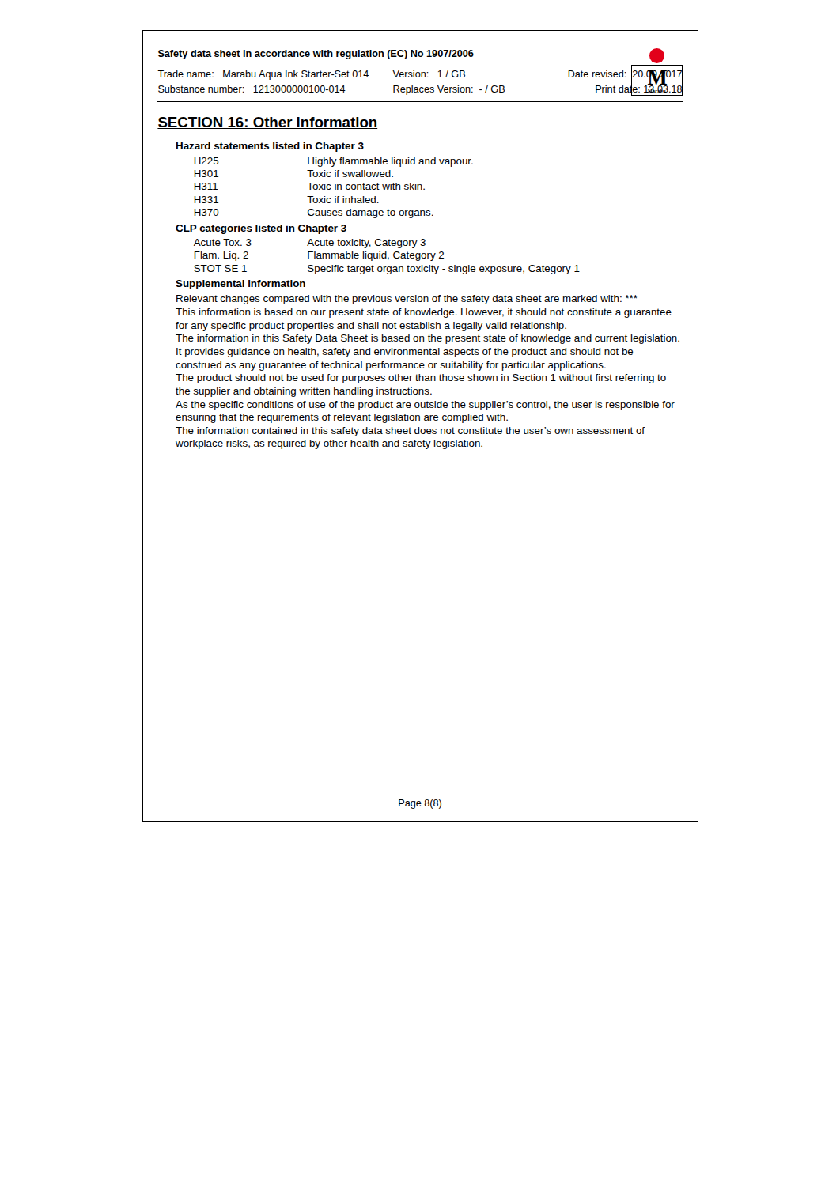Safety data sheet in accordance with regulation (EC) No 1907/2006
Trade name: Marabu Aqua Ink Starter-Set 014
Substance number: 1213000000100-014
Version: 1 / GB
Replaces Version: - / GB
Date revised: 20.09.2017
Print date: 13.03.18
M
Marabu
SECTION 16: Other information
Hazard statements listed in Chapter 3
| H225 | Highly flammable liquid and vapour. |
| H301 | Toxic if swallowed. |
| H311 | Toxic in contact with skin. |
| H331 | Toxic if inhaled. |
| H370 | Causes damage to organs. |
CLP categories listed in Chapter 3
| Acute Tox. 3 | Acute toxicity, Category 3 |
| Flam. Liq. 2 | Flammable liquid, Category 2 |
| STOT SE 1 | Specific target organ toxicity - single exposure, Category 1 |
Supplemental information
Relevant changes compared with the previous version of the safety data sheet are marked with: ***
This information is based on our present state of knowledge. However, it should not constitute a guarantee for any specific product properties and shall not establish a legally valid relationship.
The information in this Safety Data Sheet is based on the present state of knowledge and current legislation.
It provides guidance on health, safety and environmental aspects of the product and should not be construed as any guarantee of technical performance or suitability for particular applications.
The product should not be used for purposes other than those shown in Section 1 without first referring to the supplier and obtaining written handling instructions.
As the specific conditions of use of the product are outside the supplier’s control, the user is responsible for ensuring that the requirements of relevant legislation are complied with.
The information contained in this safety data sheet does not constitute the user’s own assessment of workplace risks, as required by other health and safety legislation.
Page 8(8)